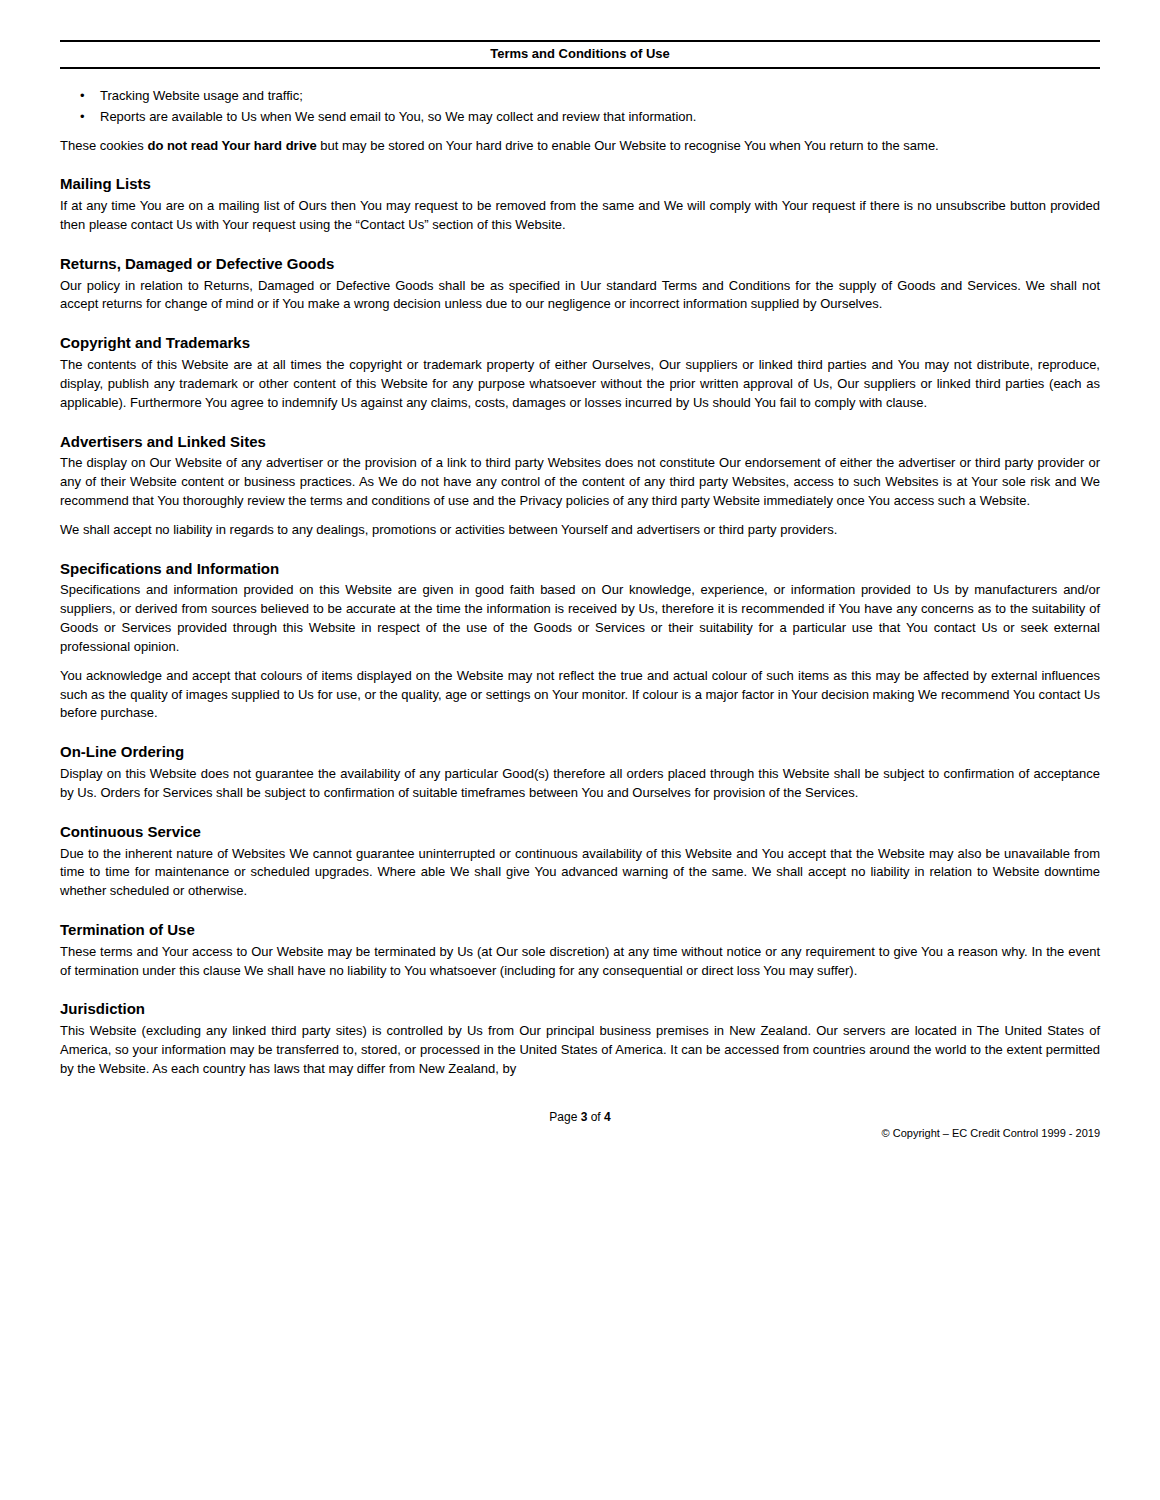Terms and Conditions of Use
Tracking Website usage and traffic;
Reports are available to Us when We send email to You, so We may collect and review that information.
These cookies do not read Your hard drive but may be stored on Your hard drive to enable Our Website to recognise You when You return to the same.
Mailing Lists
If at any time You are on a mailing list of Ours then You may request to be removed from the same and We will comply with Your request if there is no unsubscribe button provided then please contact Us with Your request using the “Contact Us” section of this Website.
Returns, Damaged or Defective Goods
Our policy in relation to Returns, Damaged or Defective Goods shall be as specified in Uur standard Terms and Conditions for the supply of Goods and Services. We shall not accept returns for change of mind or if You make a wrong decision unless due to our negligence or incorrect information supplied by Ourselves.
Copyright and Trademarks
The contents of this Website are at all times the copyright or trademark property of either Ourselves, Our suppliers or linked third parties and You may not distribute, reproduce, display, publish any trademark or other content of this Website for any purpose whatsoever without the prior written approval of Us, Our suppliers or linked third parties (each as applicable). Furthermore You agree to indemnify Us against any claims, costs, damages or losses incurred by Us should You fail to comply with clause.
Advertisers and Linked Sites
The display on Our Website of any advertiser or the provision of a link to third party Websites does not constitute Our endorsement of either the advertiser or third party provider or any of their Website content or business practices. As We do not have any control of the content of any third party Websites, access to such Websites is at Your sole risk and We recommend that You thoroughly review the terms and conditions of use and the Privacy policies of any third party Website immediately once You access such a Website.
We shall accept no liability in regards to any dealings, promotions or activities between Yourself and advertisers or third party providers.
Specifications and Information
Specifications and information provided on this Website are given in good faith based on Our knowledge, experience, or information provided to Us by manufacturers and/or suppliers, or derived from sources believed to be accurate at the time the information is received by Us, therefore it is recommended if You have any concerns as to the suitability of Goods or Services provided through this Website in respect of the use of the Goods or Services or their suitability for a particular use that You contact Us or seek external professional opinion.
You acknowledge and accept that colours of items displayed on the Website may not reflect the true and actual colour of such items as this may be affected by external influences such as the quality of images supplied to Us for use, or the quality, age or settings on Your monitor. If colour is a major factor in Your decision making We recommend You contact Us before purchase.
On-Line Ordering
Display on this Website does not guarantee the availability of any particular Good(s) therefore all orders placed through this Website shall be subject to confirmation of acceptance by Us. Orders for Services shall be subject to confirmation of suitable timeframes between You and Ourselves for provision of the Services.
Continuous Service
Due to the inherent nature of Websites We cannot guarantee uninterrupted or continuous availability of this Website and You accept that the Website may also be unavailable from time to time for maintenance or scheduled upgrades. Where able We shall give You advanced warning of the same. We shall accept no liability in relation to Website downtime whether scheduled or otherwise.
Termination of Use
These terms and Your access to Our Website may be terminated by Us (at Our sole discretion) at any time without notice or any requirement to give You a reason why. In the event of termination under this clause We shall have no liability to You whatsoever (including for any consequential or direct loss You may suffer).
Jurisdiction
This Website (excluding any linked third party sites) is controlled by Us from Our principal business premises in New Zealand. Our servers are located in The United States of America, so your information may be transferred to, stored, or processed in the United States of America. It can be accessed from countries around the world to the extent permitted by the Website. As each country has laws that may differ from New Zealand, by
Page 3 of 4
© Copyright – EC Credit Control 1999 - 2019